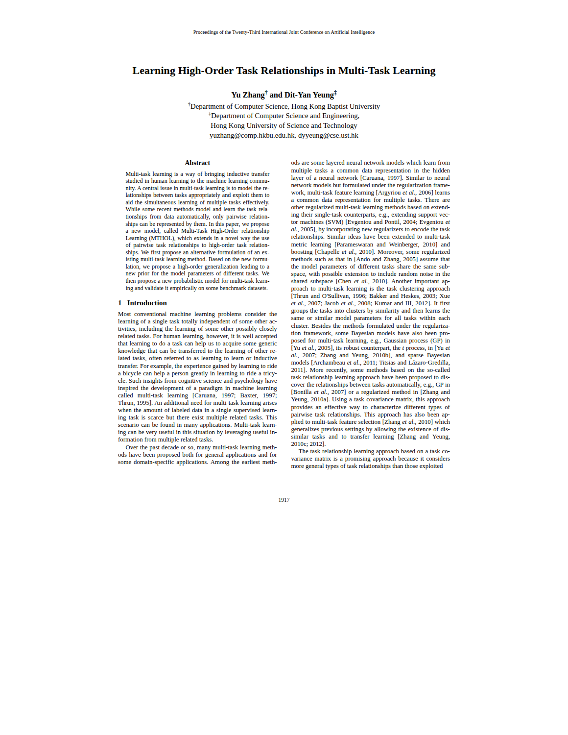Proceedings of the Twenty-Third International Joint Conference on Artificial Intelligence
Learning High-Order Task Relationships in Multi-Task Learning
Yu Zhang† and Dit-Yan Yeung‡
†Department of Computer Science, Hong Kong Baptist University ‡Department of Computer Science and Engineering, Hong Kong University of Science and Technology
yuzhang@comp.hkbu.edu.hk, dyyeung@cse.ust.hk
Abstract
Multi-task learning is a way of bringing inductive transfer studied in human learning to the machine learning community. A central issue in multi-task learning is to model the relationships between tasks appropriately and exploit them to aid the simultaneous learning of multiple tasks effectively. While some recent methods model and learn the task relationships from data automatically, only pairwise relationships can be represented by them. In this paper, we propose a new model, called Multi-Task High-Order relationship Learning (MTHOL), which extends in a novel way the use of pairwise task relationships to high-order task relationships. We first propose an alternative formulation of an existing multi-task learning method. Based on the new formulation, we propose a high-order generalization leading to a new prior for the model parameters of different tasks. We then propose a new probabilistic model for multi-task learning and validate it empirically on some benchmark datasets.
1 Introduction
Most conventional machine learning problems consider the learning of a single task totally independent of some other activities, including the learning of some other possibly closely related tasks. For human learning, however, it is well accepted that learning to do a task can help us to acquire some generic knowledge that can be transferred to the learning of other related tasks, often referred to as learning to learn or inductive transfer. For example, the experience gained by learning to ride a bicycle can help a person greatly in learning to ride a tricycle. Such insights from cognitive science and psychology have inspired the development of a paradigm in machine learning called multi-task learning [Caruana, 1997; Baxter, 1997; Thrun, 1995]. An additional need for multi-task learning arises when the amount of labeled data in a single supervised learning task is scarce but there exist multiple related tasks. This scenario can be found in many applications. Multi-task learning can be very useful in this situation by leveraging useful information from multiple related tasks.
Over the past decade or so, many multi-task learning methods have been proposed both for general applications and for some domain-specific applications. Among the earliest methods are some layered neural network models which learn from multiple tasks a common data representation in the hidden layer of a neural network [Caruana, 1997]. Similar to neural network models but formulated under the regularization framework, multi-task feature learning [Argyriou et al., 2006] learns a common data representation for multiple tasks. There are other regularized multi-task learning methods based on extending their single-task counterparts, e.g., extending support vector machines (SVM) [Evgeniou and Pontil, 2004; Evgeniou et al., 2005], by incorporating new regularizers to encode the task relationships. Similar ideas have been extended to multi-task metric learning [Parameswaran and Weinberger, 2010] and boosting [Chapelle et al., 2010]. Moreover, some regularized methods such as that in [Ando and Zhang, 2005] assume that the model parameters of different tasks share the same subspace, with possible extension to include random noise in the shared subspace [Chen et al., 2010]. Another important approach to multi-task learning is the task clustering approach [Thrun and O'Sullivan, 1996; Bakker and Heskes, 2003; Xue et al., 2007; Jacob et al., 2008; Kumar and III, 2012]. It first groups the tasks into clusters by similarity and then learns the same or similar model parameters for all tasks within each cluster. Besides the methods formulated under the regularization framework, some Bayesian models have also been proposed for multi-task learning, e.g., Gaussian process (GP) in [Yu et al., 2005], its robust counterpart, the t process, in [Yu et al., 2007; Zhang and Yeung, 2010b], and sparse Bayesian models [Archambeau et al., 2011; Titsias and Lázaro-Gredilla, 2011]. More recently, some methods based on the so-called task relationship learning approach have been proposed to discover the relationships between tasks automatically, e.g., GP in [Bonilla et al., 2007] or a regularized method in [Zhang and Yeung, 2010a]. Using a task covariance matrix, this approach provides an effective way to characterize different types of pairwise task relationships. This approach has also been applied to multi-task feature selection [Zhang et al., 2010] which generalizes previous settings by allowing the existence of dissimilar tasks and to transfer learning [Zhang and Yeung, 2010c; 2012].
The task relationship learning approach based on a task covariance matrix is a promising approach because it considers more general types of task relationships than those exploited
1917